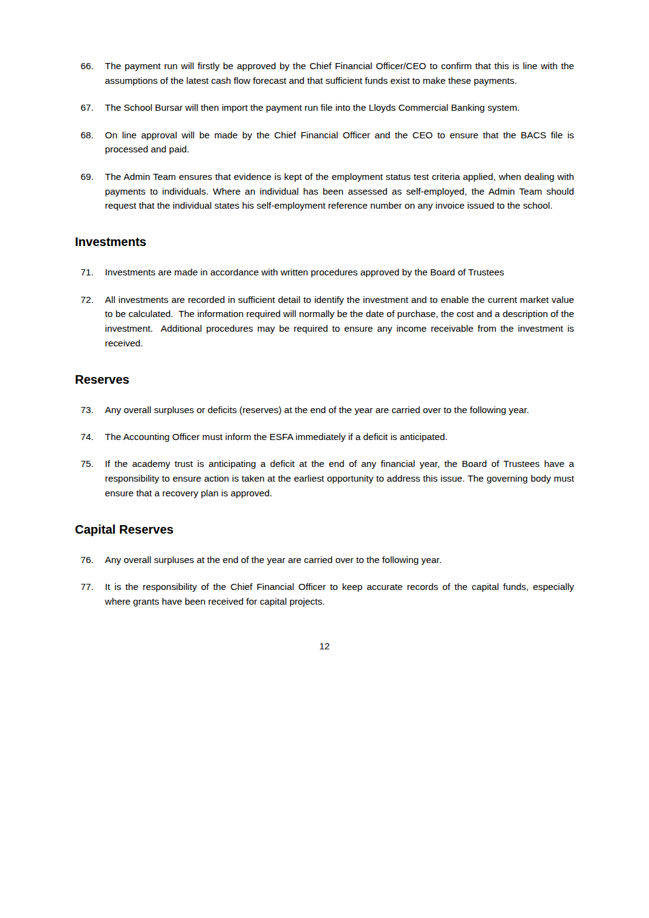66. The payment run will firstly be approved by the Chief Financial Officer/CEO to confirm that this is line with the assumptions of the latest cash flow forecast and that sufficient funds exist to make these payments.
67. The School Bursar will then import the payment run file into the Lloyds Commercial Banking system.
68. On line approval will be made by the Chief Financial Officer and the CEO to ensure that the BACS file is processed and paid.
69. The Admin Team ensures that evidence is kept of the employment status test criteria applied, when dealing with payments to individuals. Where an individual has been assessed as self-employed, the Admin Team should request that the individual states his self-employment reference number on any invoice issued to the school.
Investments
71. Investments are made in accordance with written procedures approved by the Board of Trustees
72. All investments are recorded in sufficient detail to identify the investment and to enable the current market value to be calculated. The information required will normally be the date of purchase, the cost and a description of the investment. Additional procedures may be required to ensure any income receivable from the investment is received.
Reserves
73. Any overall surpluses or deficits (reserves) at the end of the year are carried over to the following year.
74. The Accounting Officer must inform the ESFA immediately if a deficit is anticipated.
75. If the academy trust is anticipating a deficit at the end of any financial year, the Board of Trustees have a responsibility to ensure action is taken at the earliest opportunity to address this issue. The governing body must ensure that a recovery plan is approved.
Capital Reserves
76. Any overall surpluses at the end of the year are carried over to the following year.
77. It is the responsibility of the Chief Financial Officer to keep accurate records of the capital funds, especially where grants have been received for capital projects.
12